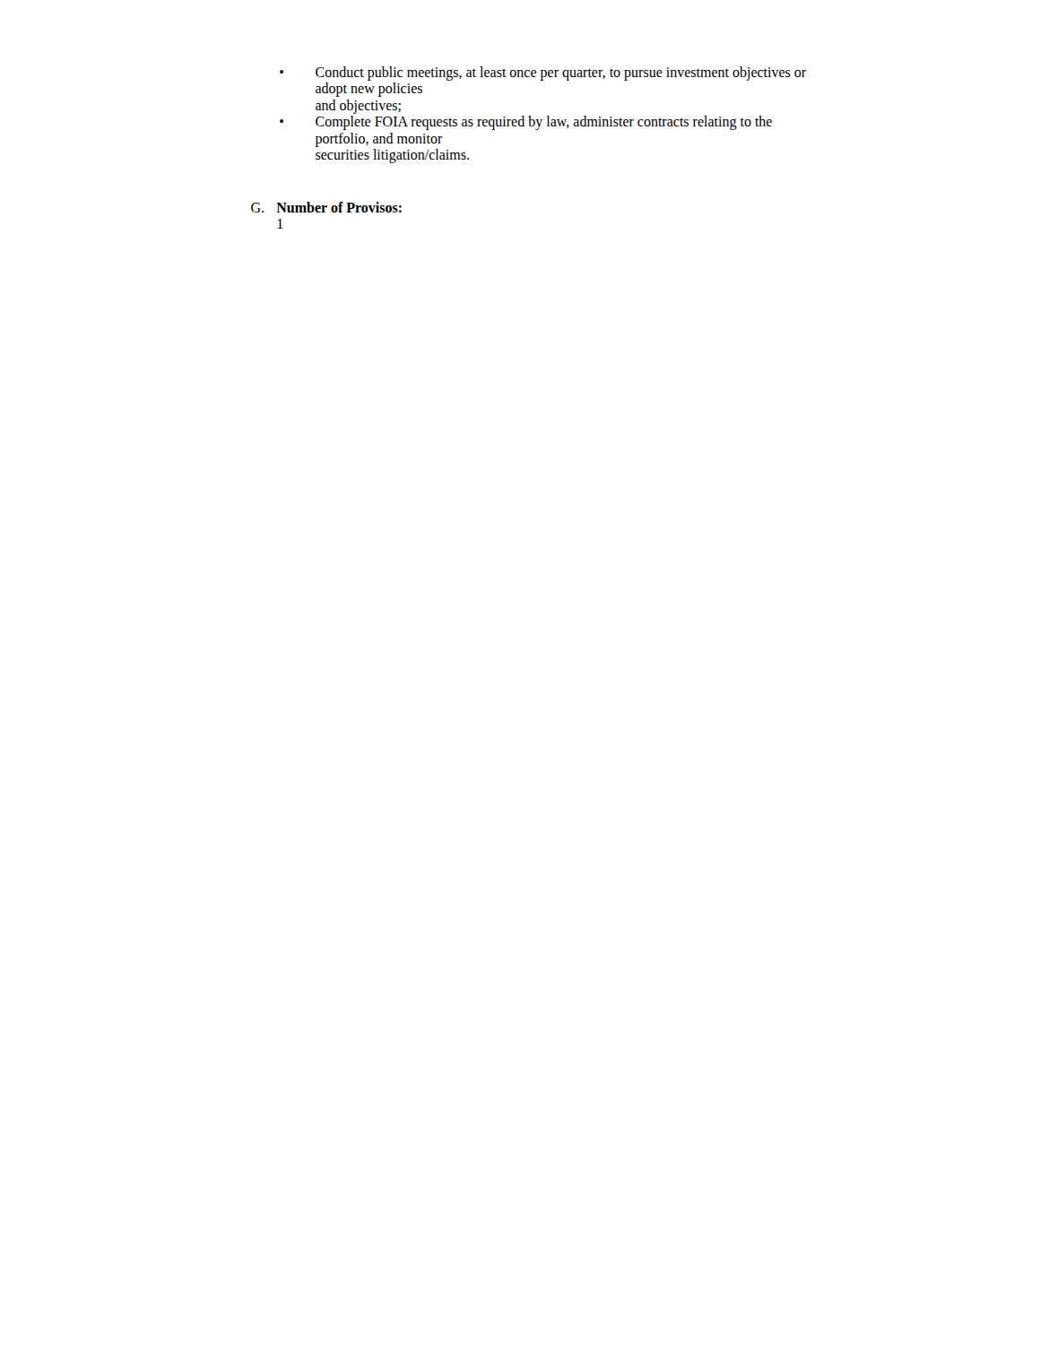•
Conduct public meetings, at least once per quarter, to pursue investment objectives or adopt new policies
and objectives;
•
Complete FOIA requests as required by law, administer contracts relating to the portfolio, and monitor
securities litigation/claims.
G.
Number of Provisos:
1